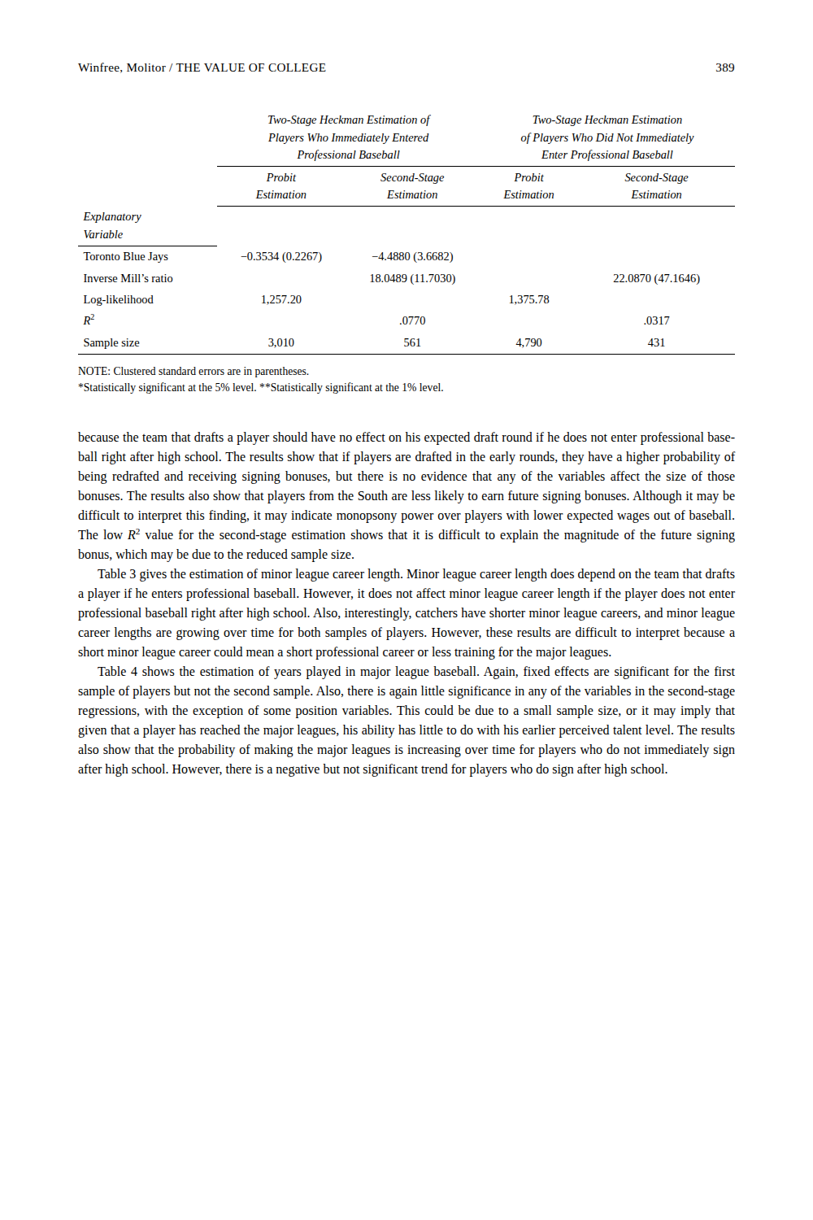Winfree, Molitor / THE VALUE OF COLLEGE 389
| | Two-Stage Heckman Estimation of Players Who Immediately Entered Professional Baseball | Two-Stage Heckman Estimation of Players Who Did Not Immediately Enter Professional Baseball |
| --- | --- | --- |
| Probit Estimation | Second-Stage Estimation | Probit Estimation | Second-Stage Estimation |
| Explanatory Variable | | | | |
| Toronto Blue Jays | −0.3534 (0.2267) | −4.4880 (3.6682) | | |
| Inverse Mill’s ratio | | 18.0489 (11.7030) | | 22.0870 (47.1646) |
| Log-likelihood | 1,257.20 | | 1,375.78 | |
| R 2 | | .0770 | | .0317 |
| Sample size | 3,010 | 561 | 4,790 | 431 |
NOTE: Clustered standard errors are in parentheses.
*Statistically significant at the 5% level. **Statistically significant at the 1% level.
because the team that drafts a player should have no effect on his expected draft round if he does not enter professional baseball right after high school. The results show that if players are drafted in the early rounds, they have a higher probability of being redrafted and receiving signing bonuses, but there is no evidence that any of the variables affect the size of those bonuses. The results also show that players from the South are less likely to earn future signing bonuses. Although it may be difficult to interpret this finding, it may indicate monopsony power over players with lower expected wages out of baseball. The low R2 value for the second-stage estimation shows that it is difficult to explain the magnitude of the future signing bonus, which may be due to the reduced sample size.
Table 3 gives the estimation of minor league career length. Minor league career length does depend on the team that drafts a player if he enters professional baseball. However, it does not affect minor league career length if the player does not enter professional baseball right after high school. Also, interestingly, catchers have shorter minor league careers, and minor league career lengths are growing over time for both samples of players. However, these results are difficult to interpret because a short minor league career could mean a short professional career or less training for the major leagues.
Table 4 shows the estimation of years played in major league baseball. Again, fixed effects are significant for the first sample of players but not the second sample. Also, there is again little significance in any of the variables in the second-stage regressions, with the exception of some position variables. This could be due to a small sample size, or it may imply that given that a player has reached the major leagues, his ability has little to do with his earlier perceived talent level. The results also show that the probability of making the major leagues is increasing over time for players who do not immediately sign after high school. However, there is a negative but not significant trend for players who do sign after high school.